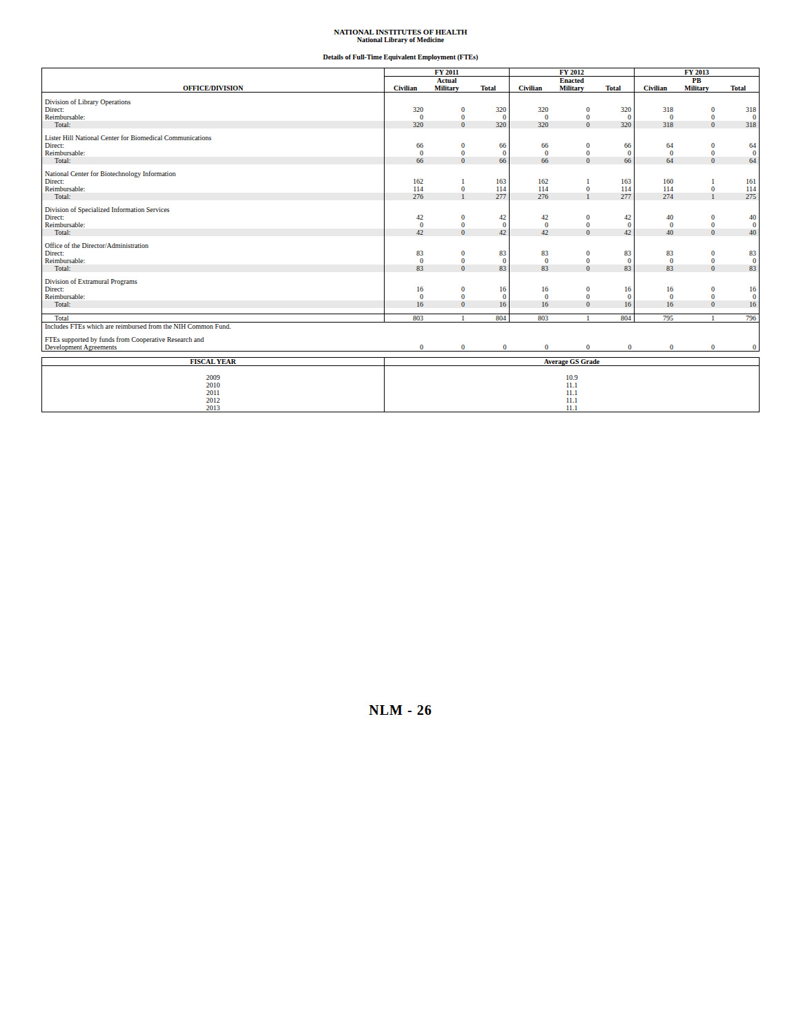NATIONAL INSTITUTES OF HEALTH
National Library of Medicine
Details of Full-Time Equivalent Employment (FTEs)
| | FY 2011 | FY 2012 | FY 2013 |
| | Actual | Enacted | PB |
| OFFICE/DIVISION | Civilian | Military | Total | Civilian | Military | Total | Civilian | Military | Total |
| Division of Library Operations | | | | | | | | | |
| Direct: | 320 | 0 | 320 | 320 | 0 | 320 | 318 | 0 | 318 |
| Reimbursable: | 0 | 0 | 0 | 0 | 0 | 0 | 0 | 0 | 0 |
| Total: | 320 | 0 | 320 | 320 | 0 | 320 | 318 | 0 | 318 |
| Lister Hill National Center for Biomedical Communications | | | | | | | | | |
| Direct: | 66 | 0 | 66 | 66 | 0 | 66 | 64 | 0 | 64 |
| Reimbursable: | 0 | 0 | 0 | 0 | 0 | 0 | 0 | 0 | 0 |
| Total: | 66 | 0 | 66 | 66 | 0 | 66 | 64 | 0 | 64 |
| National Center for Biotechnology Information | | | | | | | | | |
| Direct: | 162 | 1 | 163 | 162 | 1 | 163 | 160 | 1 | 161 |
| Reimbursable: | 114 | 0 | 114 | 114 | 0 | 114 | 114 | 0 | 114 |
| Total: | 276 | 1 | 277 | 276 | 1 | 277 | 274 | 1 | 275 |
| Division of Specialized Information Services | | | | | | | | | |
| Direct: | 42 | 0 | 42 | 42 | 0 | 42 | 40 | 0 | 40 |
| Reimbursable: | 0 | 0 | 0 | 0 | 0 | 0 | 0 | 0 | 0 |
| Total: | 42 | 0 | 42 | 42 | 0 | 42 | 40 | 0 | 40 |
| Office of the Director/Administration | | | | | | | | | |
| Direct: | 83 | 0 | 83 | 83 | 0 | 83 | 83 | 0 | 83 |
| Reimbursable: | 0 | 0 | 0 | 0 | 0 | 0 | 0 | 0 | 0 |
| Total: | 83 | 0 | 83 | 83 | 0 | 83 | 83 | 0 | 83 |
| Division of Extramural Programs | | | | | | | | | |
| Direct: | 16 | 0 | 16 | 16 | 0 | 16 | 16 | 0 | 16 |
| Reimbursable: | 0 | 0 | 0 | 0 | 0 | 0 | 0 | 0 | 0 |
| Total: | 16 | 0 | 16 | 16 | 0 | 16 | 16 | 0 | 16 |
| Total | 803 | 1 | 804 | 803 | 1 | 804 | 795 | 1 | 796 |
| Includes FTEs which are reimbursed from the NIH Common Fund. |
| FTEs supported by funds from Cooperative Research and |
| Development Agreements | 0 | 0 | 0 | 0 | 0 | 0 | 0 | 0 | 0 |
| FISCAL YEAR | Average GS Grade |
| 2009 | 10.9 |
| 2010 | 11.1 |
| 2011 | 11.1 |
| 2012 | 11.1 |
| 2013 | 11.1 |
NLM - 26